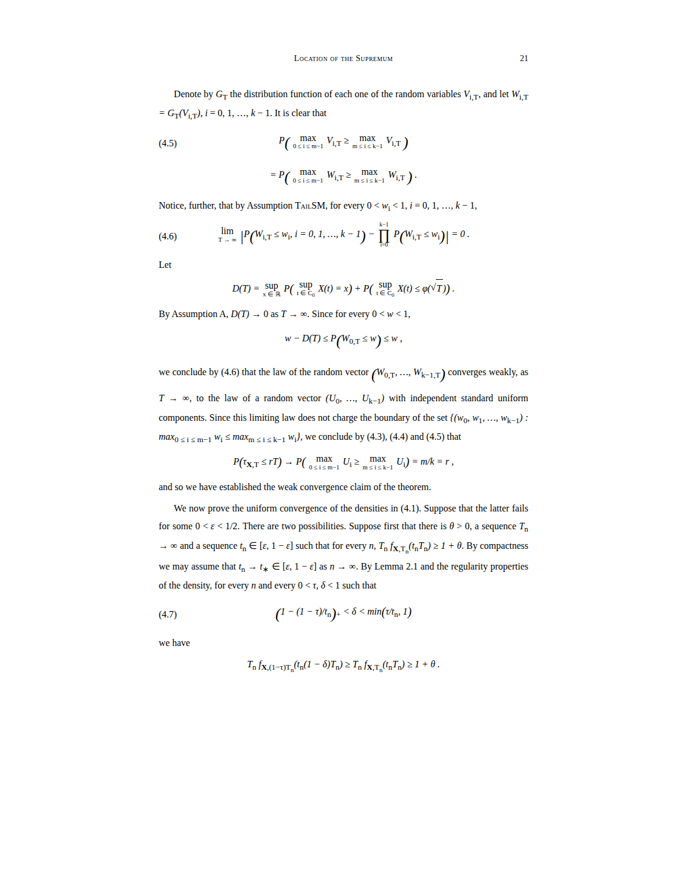Location of the Supremum 21
Denote by GT the distribution function of each one of the random variables Vi,T, and let Wi,T = GT(Vi,T), i = 0, 1, …, k − 1. It is clear that
(4.5) P( max 0 ≤ i ≤ m−1 Vi,T ≥ max m ≤ i ≤ k−1 Vi,T )
= P( max 0 ≤ i ≤ m−1 Wi,T ≥ max m ≤ i ≤ k−1 Wi,T ) .
Notice, further, that by Assumption TailSM, for every 0 < wi < 1, i = 0, 1, …, k − 1,
(4.6) lim T → ∞ |P(Wi,T ≤ wi, i = 0, 1, …, k − 1) − k−1∏i=0 P(Wi,T ≤ wi)| = 0 .
Let
D(T) = sup x ∈ ℝ P( sup t ∈ C0 X(t) = x) + P( sup t ∈ C0 X(t) ≤ φ(T)) .
By Assumption A, D(T) → 0 as T → ∞. Since for every 0 < w < 1,
w − D(T) ≤ P(W0,T ≤ w) ≤ w ,
we conclude by (4.6) that the law of the random vector (W0,T, …, Wk−1,T) converges weakly, as T → ∞, to the law of a random vector (U0, …, Uk−1) with independent standard uniform components. Since this limiting law does not charge the boundary of the set {(w0, w1, …, wk−1) : max0 ≤ i ≤ m−1 wi ≤ maxm ≤ i ≤ k−1 wi}, we conclude by (4.3), (4.4) and (4.5) that
P(τX,T ≤ rT) → P( max 0 ≤ i ≤ m−1 Ui ≥ max m ≤ i ≤ k−1 Ui) = m/k = r ,
and so we have established the weak convergence claim of the theorem.
We now prove the uniform convergence of the densities in (4.1). Suppose that the latter fails for some 0 < ε < 1/2. There are two possibilities. Suppose first that there is θ > 0, a sequence Tn → ∞ and a sequence tn ∈ [ε, 1 − ε] such that for every n, Tn fX,Tn(tnTn) ≥ 1 + θ. By compactness we may assume that tn → t∗ ∈ [ε, 1 − ε] as n → ∞. By Lemma 2.1 and the regularity properties of the density, for every n and every 0 < τ, δ < 1 such that
(4.7) (1 − (1 − τ)/tn)+ < δ < min(τ/tn, 1)
we have
Tn fX,(1−τ)Tn(tn(1 − δ)Tn) ≥ Tn fX,Tn(tnTn) ≥ 1 + θ .